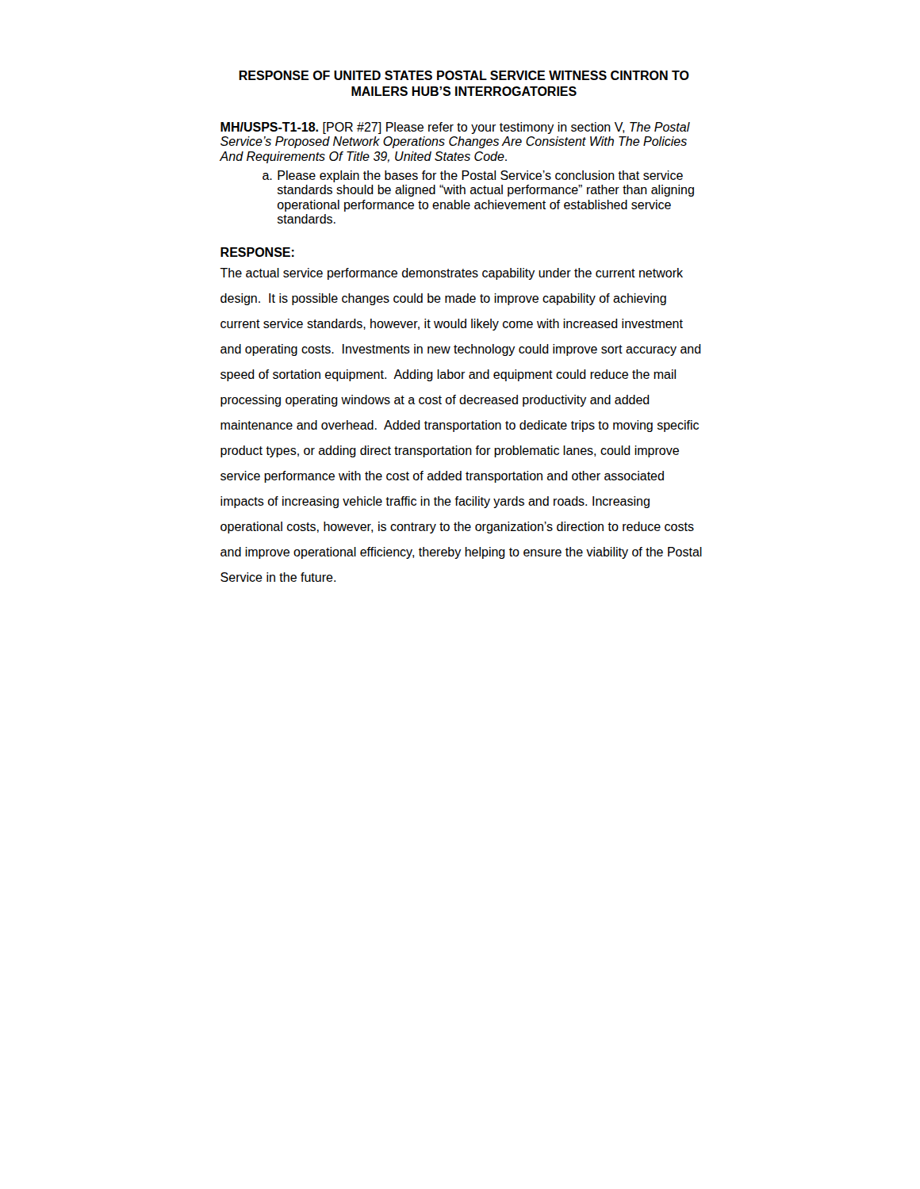RESPONSE OF UNITED STATES POSTAL SERVICE WITNESS CINTRON TO
MAILERS HUB’S INTERROGATORIES
MH/USPS-T1-18. [POR #27] Please refer to your testimony in section V, The Postal Service’s Proposed Network Operations Changes Are Consistent With The Policies And Requirements Of Title 39, United States Code.
a. Please explain the bases for the Postal Service’s conclusion that service standards should be aligned “with actual performance” rather than aligning operational performance to enable achievement of established service standards.
RESPONSE:
The actual service performance demonstrates capability under the current network design. It is possible changes could be made to improve capability of achieving current service standards, however, it would likely come with increased investment and operating costs. Investments in new technology could improve sort accuracy and speed of sortation equipment. Adding labor and equipment could reduce the mail processing operating windows at a cost of decreased productivity and added maintenance and overhead. Added transportation to dedicate trips to moving specific product types, or adding direct transportation for problematic lanes, could improve service performance with the cost of added transportation and other associated impacts of increasing vehicle traffic in the facility yards and roads. Increasing operational costs, however, is contrary to the organization’s direction to reduce costs and improve operational efficiency, thereby helping to ensure the viability of the Postal Service in the future.